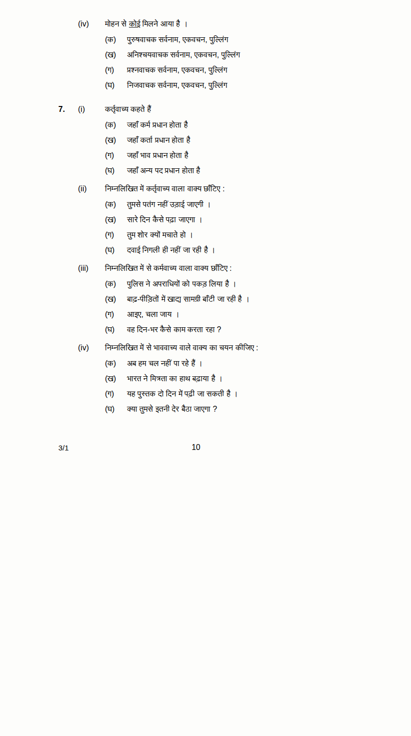(iv)
मोहन से कोई मिलने आया है ।
(क)
पुरुषवाचक सर्वनाम, एकवचन, पुल्लिंग
(ख)
अनिश्चयवाचक सर्वनाम, एकवचन, पुल्लिंग
(ग)
प्रश्नवाचक सर्वनाम, एकवचन, पुल्लिंग
(घ)
निजवाचक सर्वनाम, एकवचन, पुल्लिंग
7.
(i)
कर्तृवाच्य कहते हैं
(क)
जहाँ कर्म प्रधान होता है
(ख)
जहाँ कर्ता प्रधान होता है
(ग)
जहाँ भाव प्रधान होता है
(घ)
जहाँ अन्य पद प्रधान होता है
(ii)
निम्नलिखित में कर्तृवाच्य वाला वाक्य छाँटिए :
(क)
तुमसे पतंग नहीं उड़ाई जाएगी ।
(ख)
सारे दिन कैसे पढ़ा जाएगा ।
(ग)
तुम शोर क्यों मचाते हो ।
(घ)
दवाई निगली ही नहीं जा रही है ।
(iii)
निम्नलिखित में से कर्मवाच्य वाला वाक्य छाँटिए :
(क)
पुलिस ने अपराधियों को पकड़ लिया है ।
(ख)
बाढ़-पीड़ितों में खाद्य सामग्री बाँटी जा रही है ।
(ग)
आइए, चला जाय ।
(घ)
वह दिन-भर कैसे काम करता रहा ?
(iv)
निम्नलिखित में से भाववाच्य वाले वाक्य का चयन कीजिए :
(क)
अब हम चल नहीं पा रहे हैं ।
(ख)
भारत ने मित्रता का हाथ बढ़ाया है ।
(ग)
यह पुस्तक दो दिन में पढ़ी जा सकती है ।
(घ)
क्या तुमसे इतनी देर बैठा जाएगा ?
3/1
10